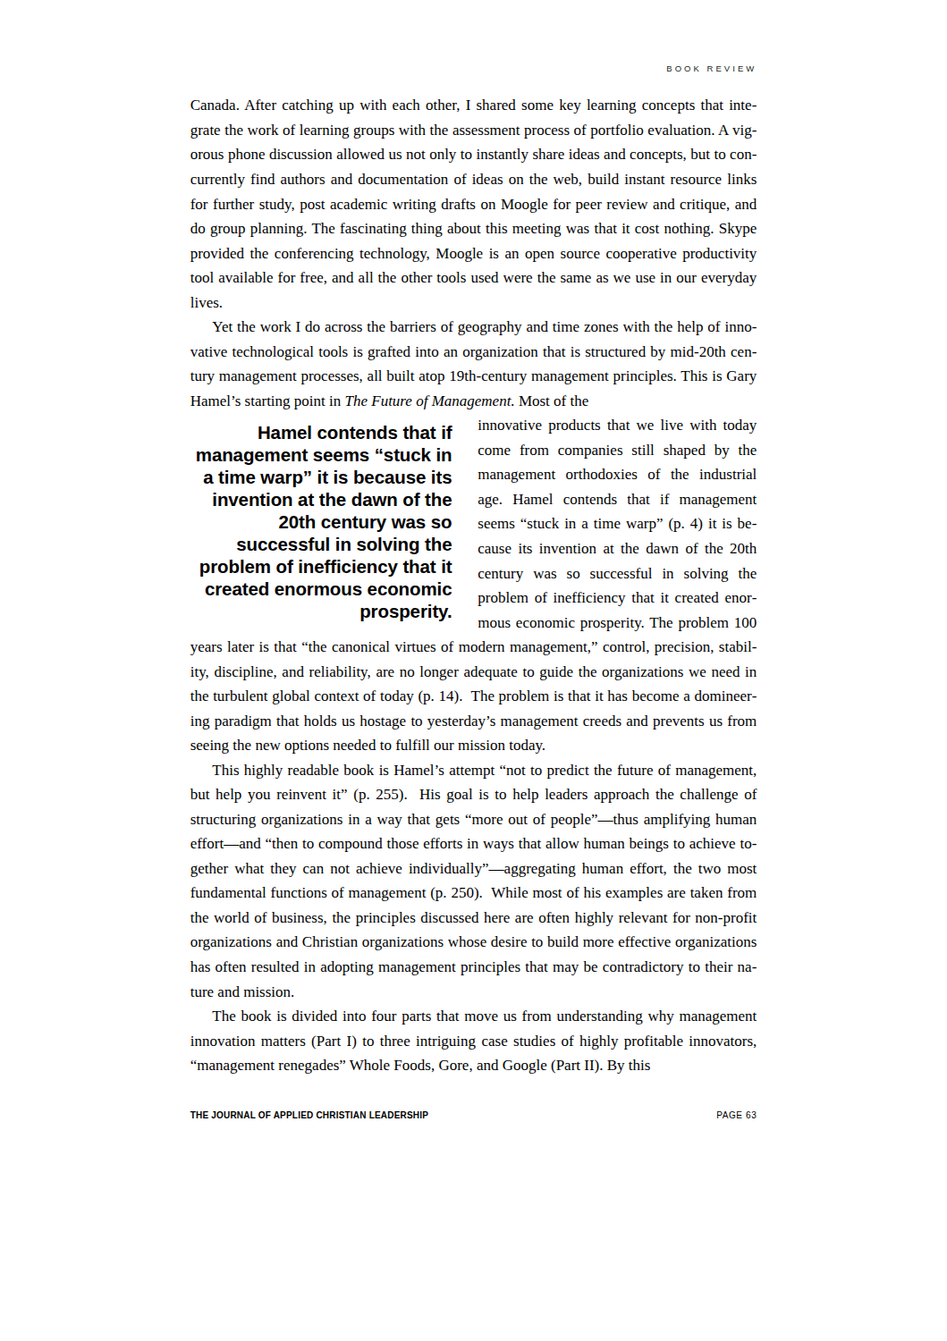Book Review
Canada. After catching up with each other, I shared some key learning concepts that integrate the work of learning groups with the assessment process of portfolio evaluation. A vigorous phone discussion allowed us not only to instantly share ideas and concepts, but to concurrently find authors and documentation of ideas on the web, build instant resource links for further study, post academic writing drafts on Moogle for peer review and critique, and do group planning. The fascinating thing about this meeting was that it cost nothing. Skype provided the conferencing technology, Moogle is an open source cooperative productivity tool available for free, and all the other tools used were the same as we use in our everyday lives.
Yet the work I do across the barriers of geography and time zones with the help of innovative technological tools is grafted into an organization that is structured by mid-20th century management processes, all built atop 19th-century management principles. This is Gary Hamel’s starting point in The Future of Management. Most of the
Hamel contends that if management seems “stuck in a time warp” it is because its invention at the dawn of the 20th century was so successful in solving the problem of inefficiency that it created enormous economic prosperity.
innovative products that we live with today come from companies still shaped by the management orthodoxies of the industrial age. Hamel contends that if management seems “stuck in a time warp” (p. 4) it is because its invention at the dawn of the 20th century was so successful in solving the problem of inefficiency that it created enormous economic prosperity. The problem 100 years later is that “the canonical virtues of modern management,” control, precision, stability, discipline, and reliability, are no longer adequate to guide the organizations we need in the turbulent global context of today (p. 14). The problem is that it has become a domineering paradigm that holds us hostage to yesterday’s management creeds and prevents us from seeing the new options needed to fulfill our mission today.
This highly readable book is Hamel’s attempt “not to predict the future of management, but help you reinvent it” (p. 255). His goal is to help leaders approach the challenge of structuring organizations in a way that gets “more out of people”—thus amplifying human effort—and “then to compound those efforts in ways that allow human beings to achieve together what they can not achieve individually”—aggregating human effort, the two most fundamental functions of management (p. 250). While most of his examples are taken from the world of business, the principles discussed here are often highly relevant for non-profit organizations and Christian organizations whose desire to build more effective organizations has often resulted in adopting management principles that may be contradictory to their nature and mission.
The book is divided into four parts that move us from understanding why management innovation matters (Part I) to three intriguing case studies of highly profitable innovators, “management renegades” Whole Foods, Gore, and Google (Part II). By this
The Journal of Applied Christian Leadership
page 63